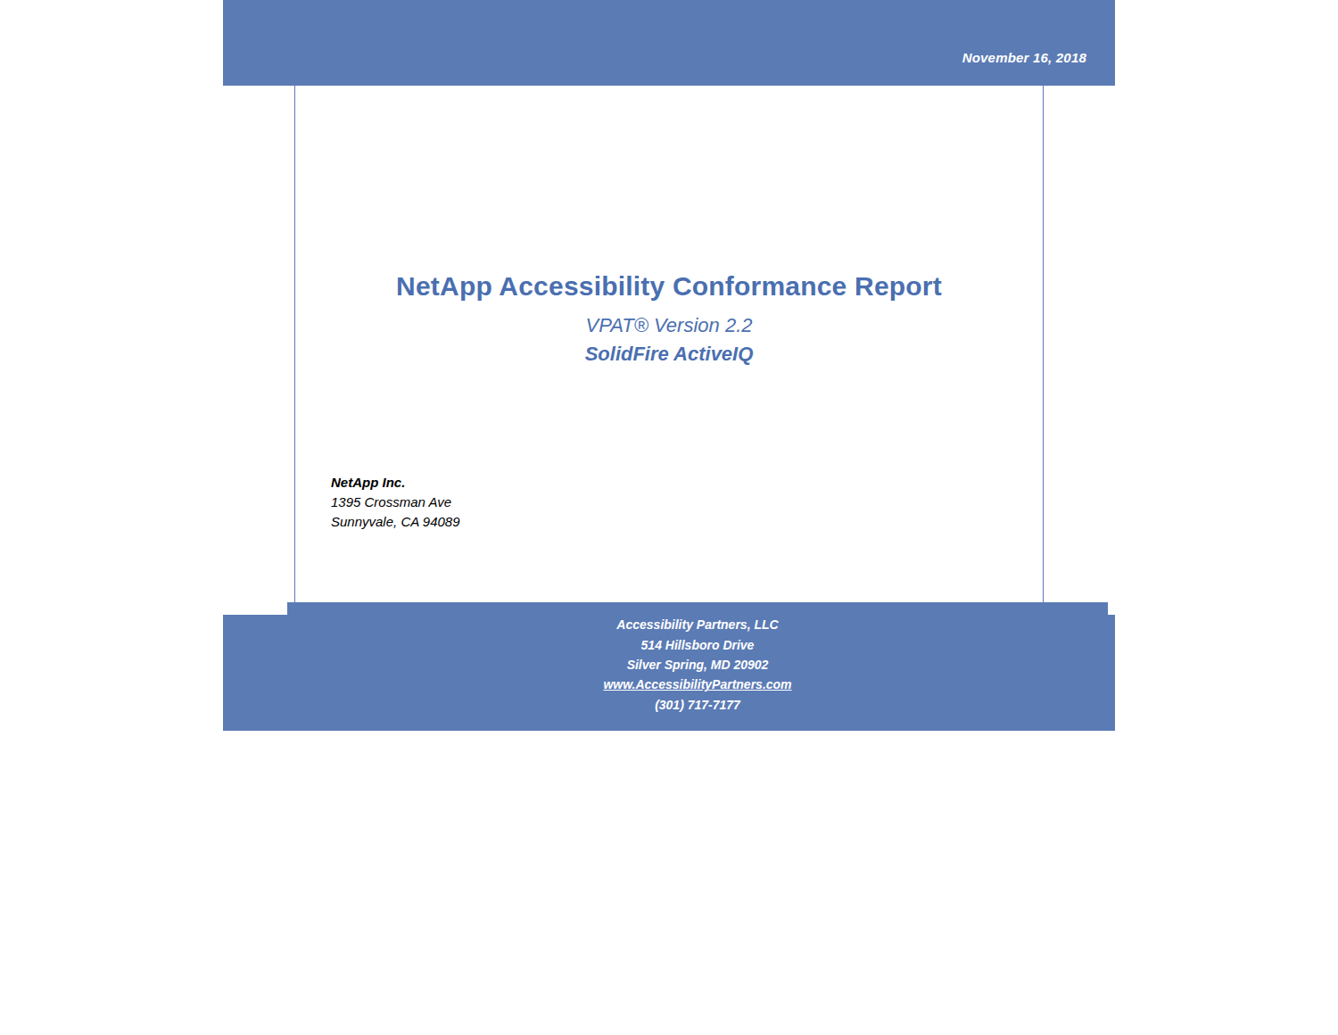November 16, 2018
NetApp Accessibility Conformance Report
VPAT® Version 2.2
SolidFire ActiveIQ
NetApp Inc.
1395 Crossman Ave
Sunnyvale, CA 94089
Accessibility Partners, LLC
514 Hillsboro Drive
Silver Spring, MD 20902
www.AccessibilityPartners.com
(301) 717-7177